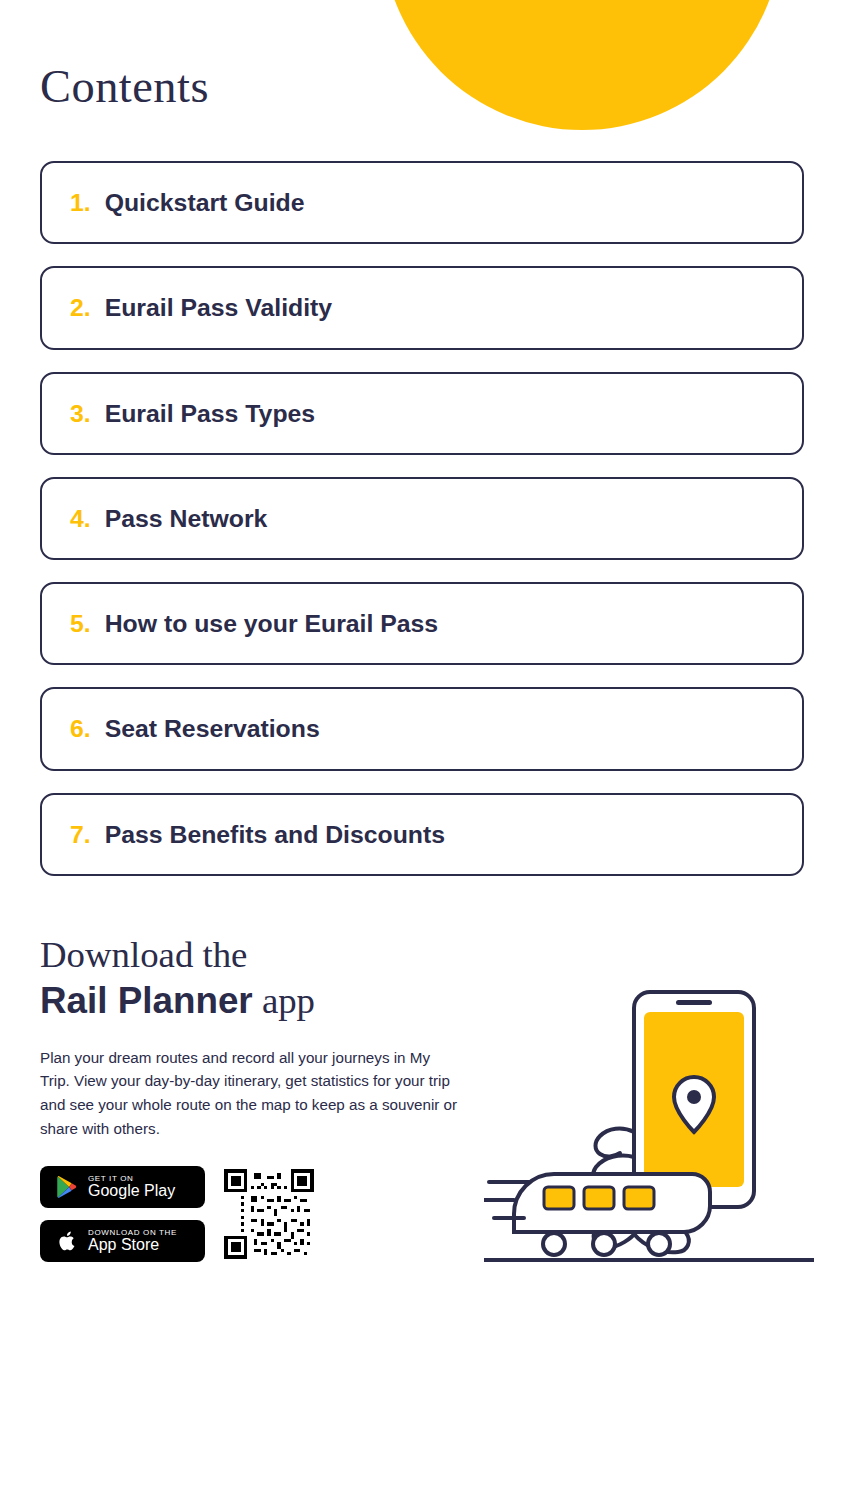Contents
1. Quickstart Guide
2. Eurail Pass Validity
3. Eurail Pass Types
4. Pass Network
5. How to use your Eurail Pass
6. Seat Reservations
7. Pass Benefits and Discounts
Download the
Rail Planner app
Plan your dream routes and record all your journeys in My Trip. View your day-by-day itinerary, get statistics for your trip and see your whole route on the map to keep as a souvenir or share with others.
Get it on Google Play Download on the App Store